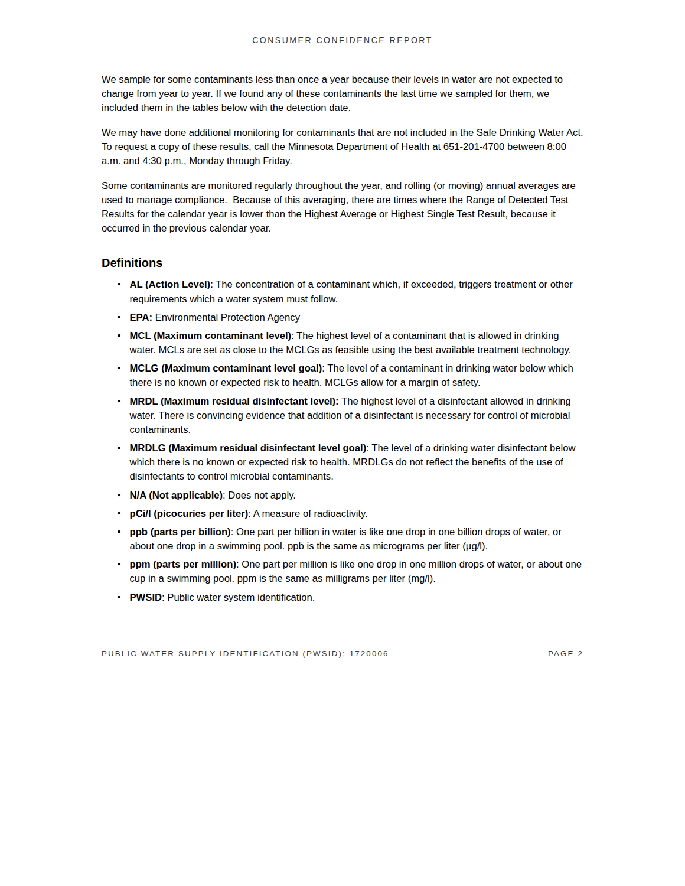CONSUMER CONFIDENCE REPORT
We sample for some contaminants less than once a year because their levels in water are not expected to change from year to year. If we found any of these contaminants the last time we sampled for them, we included them in the tables below with the detection date.
We may have done additional monitoring for contaminants that are not included in the Safe Drinking Water Act. To request a copy of these results, call the Minnesota Department of Health at 651-201-4700 between 8:00 a.m. and 4:30 p.m., Monday through Friday.
Some contaminants are monitored regularly throughout the year, and rolling (or moving) annual averages are used to manage compliance. Because of this averaging, there are times where the Range of Detected Test Results for the calendar year is lower than the Highest Average or Highest Single Test Result, because it occurred in the previous calendar year.
Definitions
AL (Action Level): The concentration of a contaminant which, if exceeded, triggers treatment or other requirements which a water system must follow.
EPA: Environmental Protection Agency
MCL (Maximum contaminant level): The highest level of a contaminant that is allowed in drinking water. MCLs are set as close to the MCLGs as feasible using the best available treatment technology.
MCLG (Maximum contaminant level goal): The level of a contaminant in drinking water below which there is no known or expected risk to health. MCLGs allow for a margin of safety.
MRDL (Maximum residual disinfectant level): The highest level of a disinfectant allowed in drinking water. There is convincing evidence that addition of a disinfectant is necessary for control of microbial contaminants.
MRDLG (Maximum residual disinfectant level goal): The level of a drinking water disinfectant below which there is no known or expected risk to health. MRDLGs do not reflect the benefits of the use of disinfectants to control microbial contaminants.
N/A (Not applicable): Does not apply.
pCi/l (picocuries per liter): A measure of radioactivity.
ppb (parts per billion): One part per billion in water is like one drop in one billion drops of water, or about one drop in a swimming pool. ppb is the same as micrograms per liter (µg/l).
ppm (parts per million): One part per million is like one drop in one million drops of water, or about one cup in a swimming pool. ppm is the same as milligrams per liter (mg/l).
PWSID: Public water system identification.
PUBLIC WATER SUPPLY IDENTIFICATION (PWSID): 1720006 PAGE 2